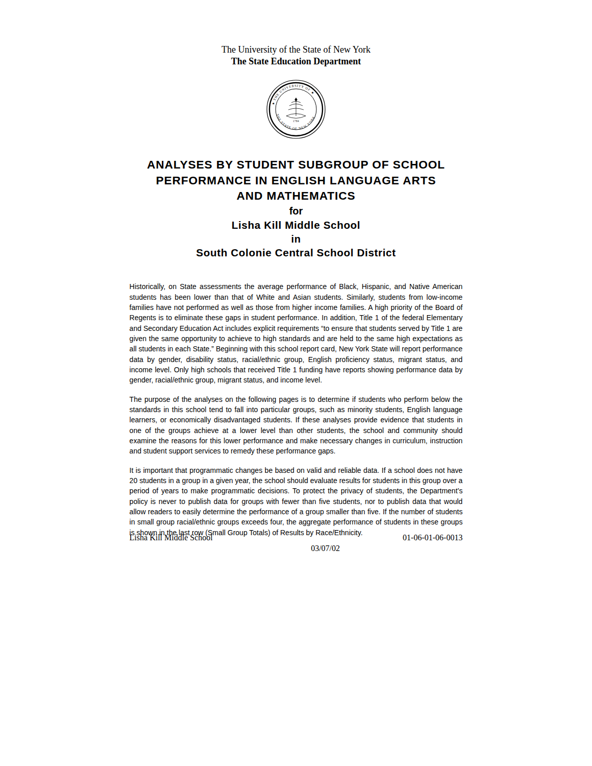The University of the State of New York
The State Education Department
★ THE UNIVERSITY OF ★ THE STATE OF NEW YORK 1784
ANALYSES BY STUDENT SUBGROUP OF SCHOOL PERFORMANCE IN ENGLISH LANGUAGE ARTS AND MATHEMATICS
for
Lisha Kill Middle School
in
South Colonie Central School District
Historically, on State assessments the average performance of Black, Hispanic, and Native American students has been lower than that of White and Asian students. Similarly, students from low-income families have not performed as well as those from higher income families. A high priority of the Board of Regents is to eliminate these gaps in student performance. In addition, Title 1 of the federal Elementary and Secondary Education Act includes explicit requirements “to ensure that students served by Title 1 are given the same opportunity to achieve to high standards and are held to the same high expectations as all students in each State.” Beginning with this school report card, New York State will report performance data by gender, disability status, racial/ethnic group, English proficiency status, migrant status, and income level. Only high schools that received Title 1 funding have reports showing performance data by gender, racial/ethnic group, migrant status, and income level.
The purpose of the analyses on the following pages is to determine if students who perform below the standards in this school tend to fall into particular groups, such as minority students, English language learners, or economically disadvantaged students. If these analyses provide evidence that students in one of the groups achieve at a lower level than other students, the school and community should examine the reasons for this lower performance and make necessary changes in curriculum, instruction and student support services to remedy these performance gaps.
It is important that programmatic changes be based on valid and reliable data. If a school does not have 20 students in a group in a given year, the school should evaluate results for students in this group over a period of years to make programmatic decisions. To protect the privacy of students, the Department’s policy is never to publish data for groups with fewer than five students, nor to publish data that would allow readers to easily determine the performance of a group smaller than five. If the number of students in small group racial/ethnic groups exceeds four, the aggregate performance of students in these groups is shown in the last row (Small Group Totals) of Results by Race/Ethnicity.
Lisha Kill Middle School
01-06-01-06-0013
03/07/02